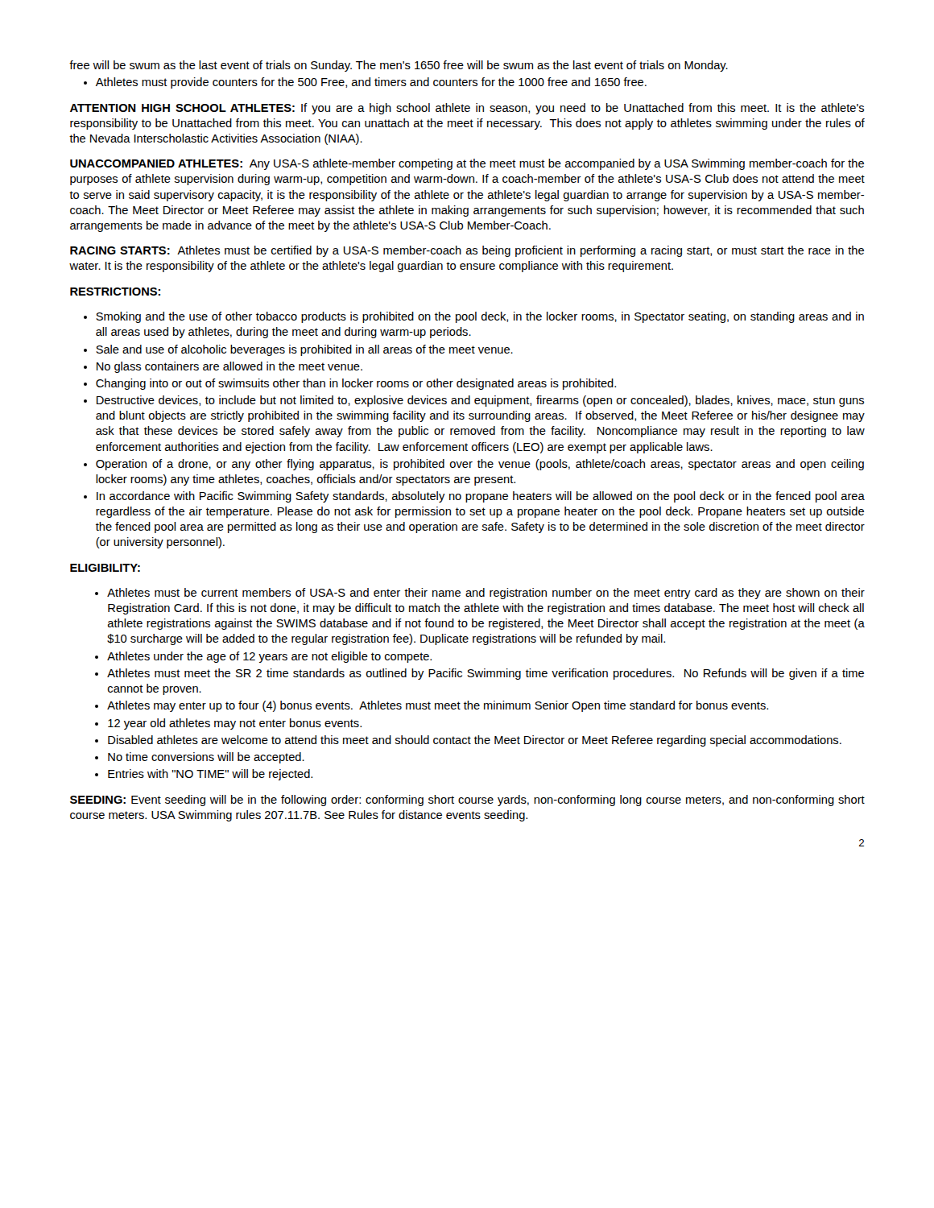free will be swum as the last event of trials on Sunday. The men's 1650 free will be swum as the last event of trials on Monday.
Athletes must provide counters for the 500 Free, and timers and counters for the 1000 free and 1650 free.
ATTENTION HIGH SCHOOL ATHLETES: If you are a high school athlete in season, you need to be Unattached from this meet. It is the athlete's responsibility to be Unattached from this meet. You can unattach at the meet if necessary. This does not apply to athletes swimming under the rules of the Nevada Interscholastic Activities Association (NIAA).
UNACCOMPANIED ATHLETES: Any USA-S athlete-member competing at the meet must be accompanied by a USA Swimming member-coach for the purposes of athlete supervision during warm-up, competition and warm-down. If a coach-member of the athlete's USA-S Club does not attend the meet to serve in said supervisory capacity, it is the responsibility of the athlete or the athlete's legal guardian to arrange for supervision by a USA-S member-coach. The Meet Director or Meet Referee may assist the athlete in making arrangements for such supervision; however, it is recommended that such arrangements be made in advance of the meet by the athlete's USA-S Club Member-Coach.
RACING STARTS: Athletes must be certified by a USA-S member-coach as being proficient in performing a racing start, or must start the race in the water. It is the responsibility of the athlete or the athlete's legal guardian to ensure compliance with this requirement.
RESTRICTIONS:
Smoking and the use of other tobacco products is prohibited on the pool deck, in the locker rooms, in Spectator seating, on standing areas and in all areas used by athletes, during the meet and during warm-up periods.
Sale and use of alcoholic beverages is prohibited in all areas of the meet venue.
No glass containers are allowed in the meet venue.
Changing into or out of swimsuits other than in locker rooms or other designated areas is prohibited.
Destructive devices, to include but not limited to, explosive devices and equipment, firearms (open or concealed), blades, knives, mace, stun guns and blunt objects are strictly prohibited in the swimming facility and its surrounding areas. If observed, the Meet Referee or his/her designee may ask that these devices be stored safely away from the public or removed from the facility. Noncompliance may result in the reporting to law enforcement authorities and ejection from the facility. Law enforcement officers (LEO) are exempt per applicable laws.
Operation of a drone, or any other flying apparatus, is prohibited over the venue (pools, athlete/coach areas, spectator areas and open ceiling locker rooms) any time athletes, coaches, officials and/or spectators are present.
In accordance with Pacific Swimming Safety standards, absolutely no propane heaters will be allowed on the pool deck or in the fenced pool area regardless of the air temperature. Please do not ask for permission to set up a propane heater on the pool deck. Propane heaters set up outside the fenced pool area are permitted as long as their use and operation are safe. Safety is to be determined in the sole discretion of the meet director (or university personnel).
ELIGIBILITY:
Athletes must be current members of USA-S and enter their name and registration number on the meet entry card as they are shown on their Registration Card. If this is not done, it may be difficult to match the athlete with the registration and times database. The meet host will check all athlete registrations against the SWIMS database and if not found to be registered, the Meet Director shall accept the registration at the meet (a $10 surcharge will be added to the regular registration fee). Duplicate registrations will be refunded by mail.
Athletes under the age of 12 years are not eligible to compete.
Athletes must meet the SR 2 time standards as outlined by Pacific Swimming time verification procedures. No Refunds will be given if a time cannot be proven.
Athletes may enter up to four (4) bonus events. Athletes must meet the minimum Senior Open time standard for bonus events.
12 year old athletes may not enter bonus events.
Disabled athletes are welcome to attend this meet and should contact the Meet Director or Meet Referee regarding special accommodations.
No time conversions will be accepted.
Entries with "NO TIME" will be rejected.
SEEDING: Event seeding will be in the following order: conforming short course yards, non-conforming long course meters, and non-conforming short course meters. USA Swimming rules 207.11.7B. See Rules for distance events seeding.
2